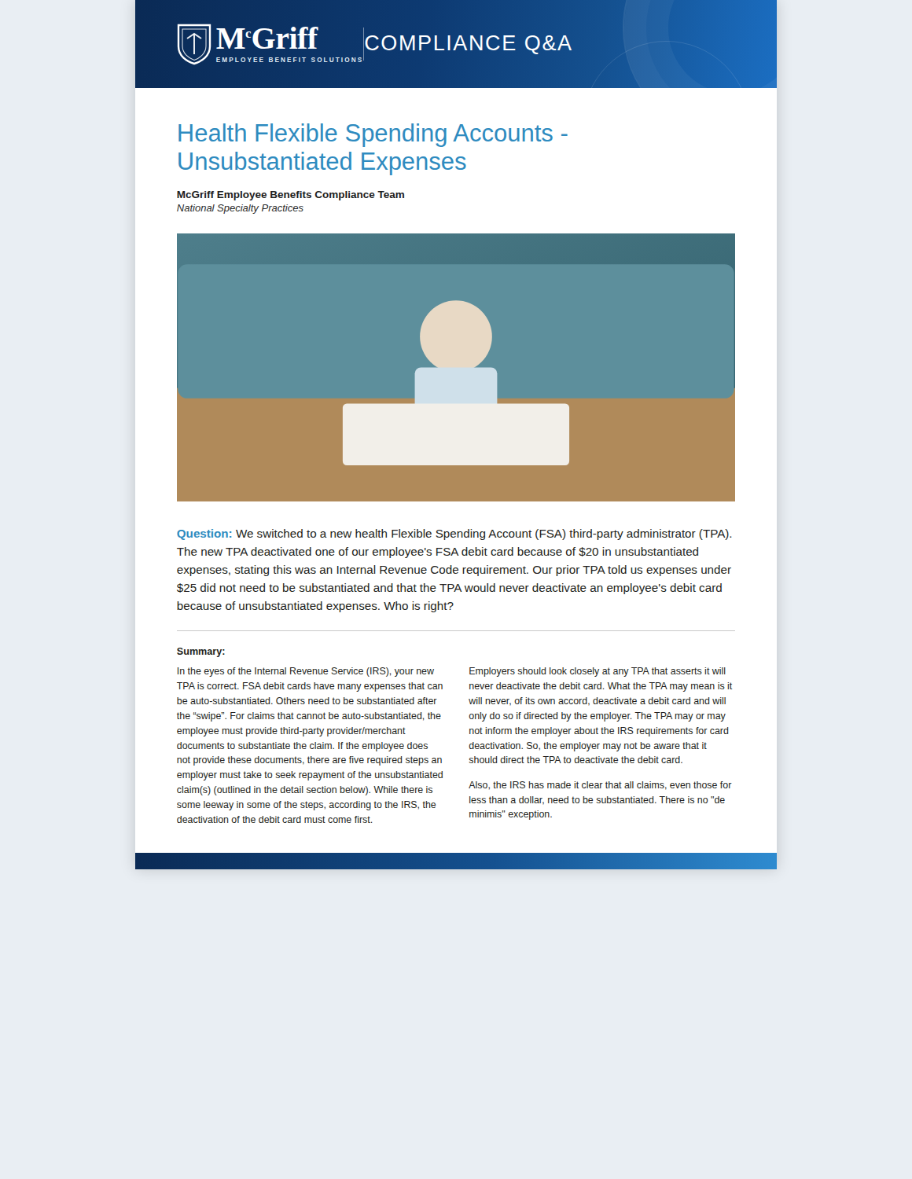McGriff Employee Benefit Solutions
Compliance Q&A
Health Flexible Spending Accounts -
Unsubstantiated Expenses
McGriff Employee Benefits Compliance Team
National Specialty Practices
Question: We switched to a new health Flexible Spending Account (FSA) third-party administrator (TPA). The new TPA deactivated one of our employee's FSA debit card because of $20 in unsubstantiated expenses, stating this was an Internal Revenue Code requirement. Our prior TPA told us expenses under $25 did not need to be substantiated and that the TPA would never deactivate an employee's debit card because of unsubstantiated expenses. Who is right?
Summary:
In the eyes of the Internal Revenue Service (IRS), your new TPA is correct. FSA debit cards have many expenses that can be auto-substantiated. Others need to be substantiated after the “swipe”. For claims that cannot be auto-substantiated, the employee must provide third-party provider/merchant documents to substantiate the claim. If the employee does not provide these documents, there are five required steps an employer must take to seek repayment of the unsubstantiated claim(s) (outlined in the detail section below). While there is some leeway in some of the steps, according to the IRS, the deactivation of the debit card must come first.
Employers should look closely at any TPA that asserts it will never deactivate the debit card. What the TPA may mean is it will never, of its own accord, deactivate a debit card and will only do so if directed by the employer. The TPA may or may not inform the employer about the IRS requirements for card deactivation. So, the employer may not be aware that it should direct the TPA to deactivate the debit card.
Also, the IRS has made it clear that all claims, even those for less than a dollar, need to be substantiated. There is no "de minimis" exception.